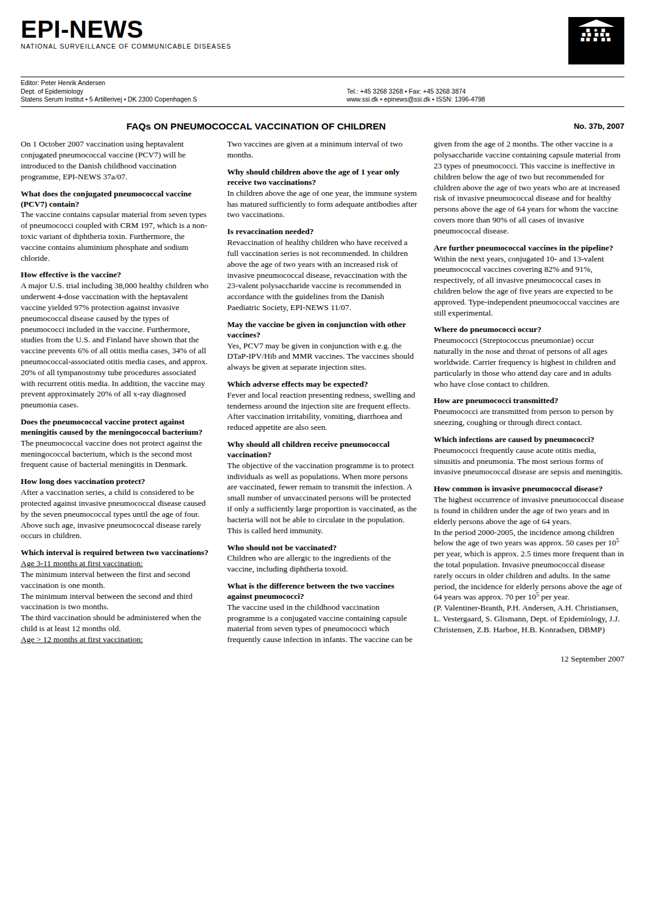EPI-NEWS
NATIONAL SURVEILLANCE OF COMMUNICABLE DISEASES
▦ ⊕ ▦
▦▦ ▦▦▦
▦▦ ▦ ▦▦
Editor: Peter Henrik Andersen
Dept. of Epidemiology
Statens Serum Institut • 5 Artillerivej • DK 2300 Copenhagen S
Tel.: +45 3268 3268 • Fax: +45 3268 3874
www.ssi.dk • epinews@ssi.dk • ISSN: 1396-4798
FAQs ON PNEUMOCOCCAL VACCINATION OF CHILDREN
No. 37b, 2007
On 1 October 2007 vaccination using heptavalent conjugated pneumococcal vaccine (PCV7) will be introduced to the Danish childhood vaccination programme, EPI-NEWS 37a/07.
What does the conjugated pneumococcal vaccine (PCV7) contain?
The vaccine contains capsular material from seven types of pneumococci coupled with CRM 197, which is a non-toxic variant of diphtheria toxin. Furthermore, the vaccine contains aluminium phosphate and sodium chloride.
How effective is the vaccine?
A major U.S. trial including 38,000 healthy children who underwent 4-dose vaccination with the heptavalent vaccine yielded 97% protection against invasive pneumococcal disease caused by the types of pneumococci included in the vaccine. Furthermore, studies from the U.S. and Finland have shown that the vaccine prevents 6% of all otitis media cases, 34% of all pneumococcal-associated otitis media cases, and approx. 20% of all tympanostomy tube procedures associated with recurrent otitis media. In addition, the vaccine may prevent approximately 20% of all x-ray diagnosed pneumonia cases.
Does the pneumococcal vaccine protect against meningitis caused by the meningococcal bacterium?
The pneumococcal vaccine does not protect against the meningococcal bacterium, which is the second most frequent cause of bacterial meningitis in Denmark.
How long does vaccination protect?
After a vaccination series, a child is considered to be protected against invasive pneumococcal disease caused by the seven pneumococcal types until the age of four. Above such age, invasive pneumococcal disease rarely occurs in children.
Which interval is required between two vaccinations?
Age 3-11 months at first vaccination:
The minimum interval between the first and second vaccination is one month.
The minimum interval between the second and third vaccination is two months.
The third vaccination should be administered when the child is at least 12 months old.
Age > 12 months at first vaccination:
Two vaccines are given at a minimum interval of two months.
Why should children above the age of 1 year only receive two vaccinations?
In children above the age of one year, the immune system has matured sufficiently to form adequate antibodies after two vaccinations.
Is revaccination needed?
Revaccination of healthy children who have received a full vaccination series is not recommended. In children above the age of two years with an increased risk of invasive pneumococcal disease, revaccination with the 23-valent polysaccharide vaccine is recommended in accordance with the guidelines from the Danish Paediatric Society, EPI-NEWS 11/07.
May the vaccine be given in conjunction with other vaccines?
Yes, PCV7 may be given in conjunction with e.g. the DTaP-IPV/Hib and MMR vaccines. The vaccines should always be given at separate injection sites.
Which adverse effects may be expected?
Fever and local reaction presenting redness, swelling and tenderness around the injection site are frequent effects. After vaccination irritability, vomiting, diarrhoea and reduced appetite are also seen.
Why should all children receive pneumococcal vaccination?
The objective of the vaccination programme is to protect individuals as well as populations. When more persons are vaccinated, fewer remain to transmit the infection. A small number of unvaccinated persons will be protected if only a sufficiently large proportion is vaccinated, as the bacteria will not be able to circulate in the population. This is called herd immunity.
Who should not be vaccinated?
Children who are allergic to the ingredients of the vaccine, including diphtheria toxoid.
What is the difference between the two vaccines against pneumococci?
The vaccine used in the childhood vaccination programme is a conjugated vaccine containing capsule material from seven types of pneumococci which frequently cause infection in infants. The vaccine can be given from the age of 2 months. The other vaccine is a polysaccharide vaccine containing capsule material from 23 types of pneumococci. This vaccine is ineffective in children below the age of two but recommended for children above the age of two years who are at increased risk of invasive pneumococcal disease and for healthy persons above the age of 64 years for whom the vaccine covers more than 90% of all cases of invasive pneumococcal disease.
Are further pneumococcal vaccines in the pipeline?
Within the next years, conjugated 10- and 13-valent pneumococcal vaccines covering 82% and 91%, respectively, of all invasive pneumococcal cases in children below the age of five years are expected to be approved. Type-independent pneumococcal vaccines are still experimental.
Where do pneumococci occur?
Pneumococci (Streptococcus pneumoniae) occur naturally in the nose and throat of persons of all ages worldwide. Carrier frequency is highest in children and particularly in those who attend day care and in adults who have close contact to children.
How are pneumococci transmitted?
Pneumococci are transmitted from person to person by sneezing, coughing or through direct contact.
Which infections are caused by pneumococci?
Pneumococci frequently cause acute otitis media, sinusitis and pneumonia. The most serious forms of invasive pneumococcal disease are sepsis and meningitis.
How common is invasive pneumococcal disease?
The highest occurrence of invasive pneumococcal disease is found in children under the age of two years and in elderly persons above the age of 64 years.
In the period 2000-2005, the incidence among children below the age of two years was approx. 50 cases per 105 per year, which is approx. 2.5 times more frequent than in the total population. Invasive pneumococcal disease rarely occurs in older children and adults. In the same period, the incidence for elderly persons above the age of 64 years was approx. 70 per 105 per year.
(P. Valentiner-Branth, P.H. Andersen, A.H. Christiansen, L. Vestergaard, S. Glismann, Dept. of Epidemiology, J.J. Christensen, Z.B. Harboe, H.B. Konradsen, DBMP)
12 September 2007